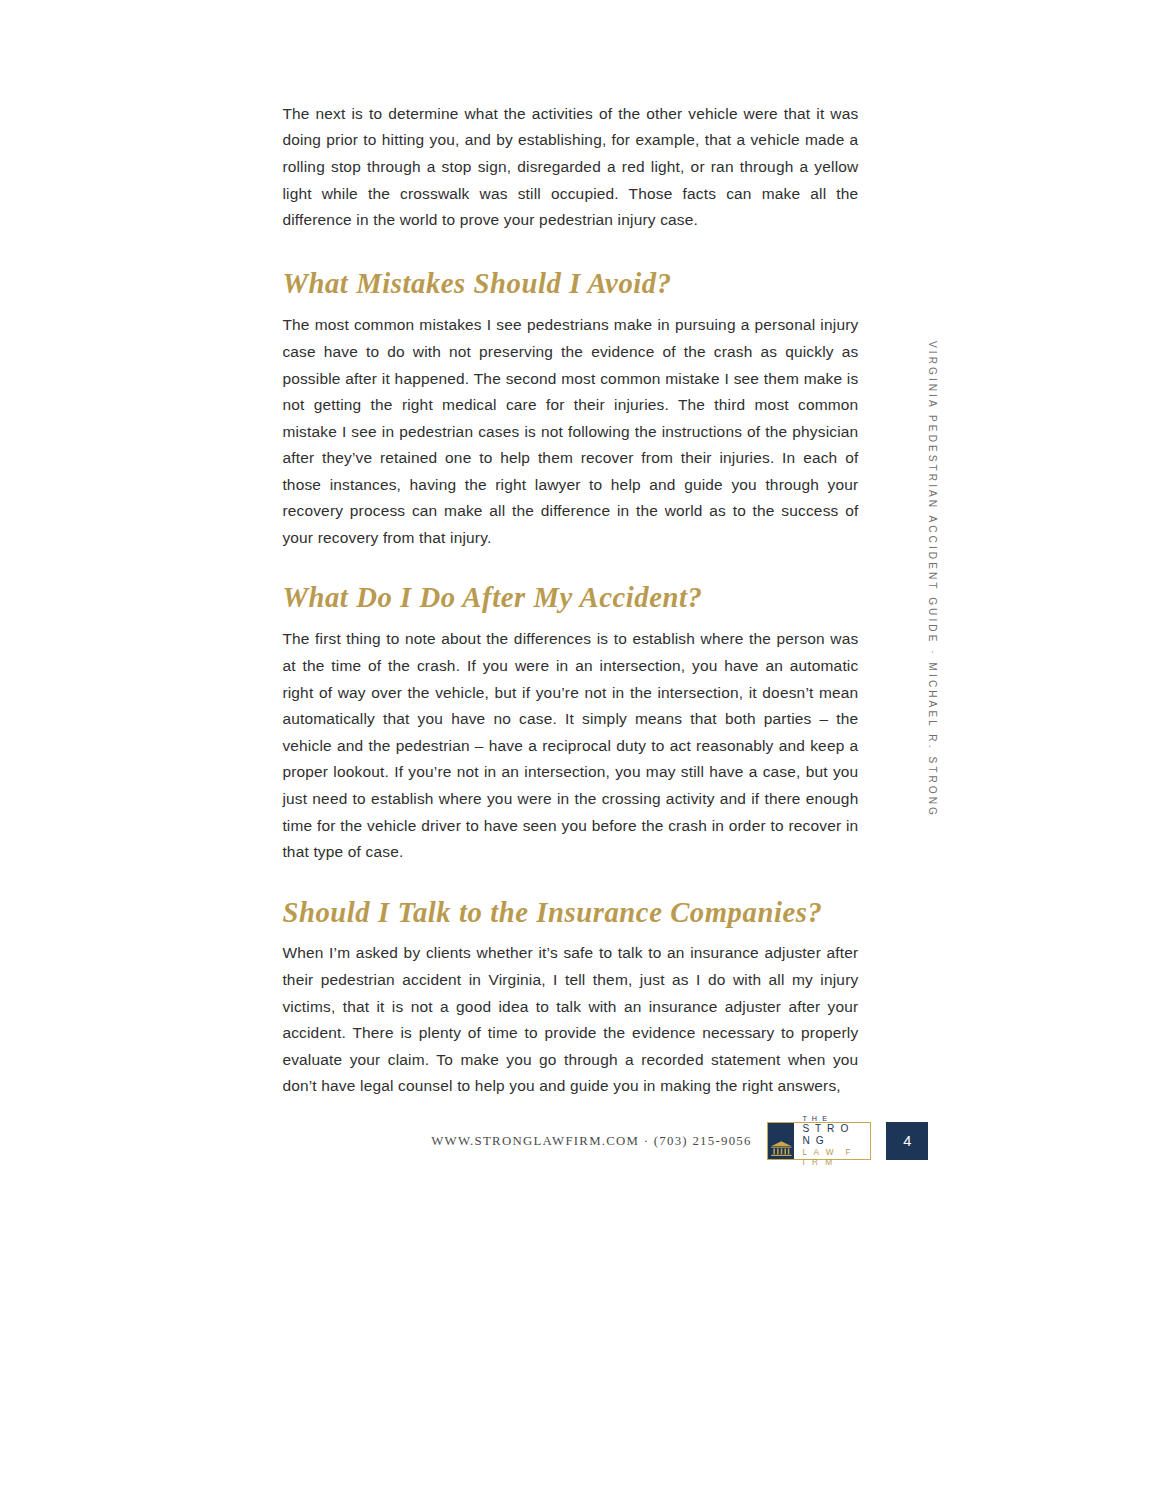The next is to determine what the activities of the other vehicle were that it was doing prior to hitting you, and by establishing, for example, that a vehicle made a rolling stop through a stop sign, disregarded a red light, or ran through a yellow light while the crosswalk was still occupied. Those facts can make all the difference in the world to prove your pedestrian injury case.
What Mistakes Should I Avoid?
The most common mistakes I see pedestrians make in pursuing a personal injury case have to do with not preserving the evidence of the crash as quickly as possible after it happened. The second most common mistake I see them make is not getting the right medical care for their injuries. The third most common mistake I see in pedestrian cases is not following the instructions of the physician after they’ve retained one to help them recover from their injuries. In each of those instances, having the right lawyer to help and guide you through your recovery process can make all the difference in the world as to the success of your recovery from that injury.
What Do I Do After My Accident?
The first thing to note about the differences is to establish where the person was at the time of the crash. If you were in an intersection, you have an automatic right of way over the vehicle, but if you’re not in the intersection, it doesn’t mean automatically that you have no case. It simply means that both parties – the vehicle and the pedestrian – have a reciprocal duty to act reasonably and keep a proper lookout. If you’re not in an intersection, you may still have a case, but you just need to establish where you were in the crossing activity and if there enough time for the vehicle driver to have seen you before the crash in order to recover in that type of case.
Should I Talk to the Insurance Companies?
When I’m asked by clients whether it’s safe to talk to an insurance adjuster after their pedestrian accident in Virginia, I tell them, just as I do with all my injury victims, that it is not a good idea to talk with an insurance adjuster after your accident. There is plenty of time to provide the evidence necessary to properly evaluate your claim. To make you go through a recorded statement when you don’t have legal counsel to help you and guide you in making the right answers,
Virginia Pedestrian Accident Guide · Michael R. Strong
www.stronglawfirm.com · (703) 215-9056
T H E S T R O N G L A W F I R M
4